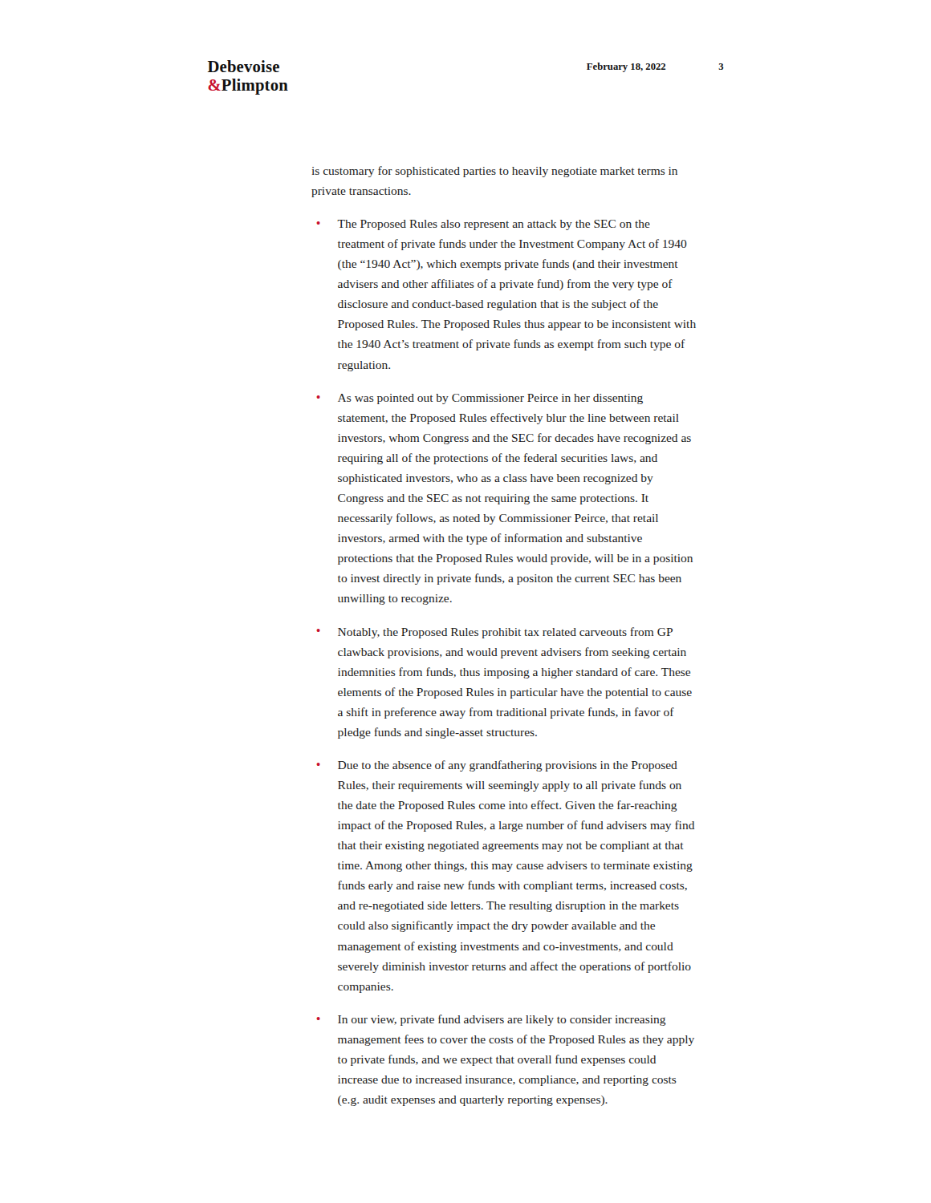Debevoise
&Plimpton
February 18, 2022 3
is customary for sophisticated parties to heavily negotiate market terms in private transactions.
The Proposed Rules also represent an attack by the SEC on the treatment of private funds under the Investment Company Act of 1940 (the “1940 Act”), which exempts private funds (and their investment advisers and other affiliates of a private fund) from the very type of disclosure and conduct-based regulation that is the subject of the Proposed Rules. The Proposed Rules thus appear to be inconsistent with the 1940 Act’s treatment of private funds as exempt from such type of regulation.
As was pointed out by Commissioner Peirce in her dissenting statement, the Proposed Rules effectively blur the line between retail investors, whom Congress and the SEC for decades have recognized as requiring all of the protections of the federal securities laws, and sophisticated investors, who as a class have been recognized by Congress and the SEC as not requiring the same protections. It necessarily follows, as noted by Commissioner Peirce, that retail investors, armed with the type of information and substantive protections that the Proposed Rules would provide, will be in a position to invest directly in private funds, a positon the current SEC has been unwilling to recognize.
Notably, the Proposed Rules prohibit tax related carveouts from GP clawback provisions, and would prevent advisers from seeking certain indemnities from funds, thus imposing a higher standard of care. These elements of the Proposed Rules in particular have the potential to cause a shift in preference away from traditional private funds, in favor of pledge funds and single-asset structures.
Due to the absence of any grandfathering provisions in the Proposed Rules, their requirements will seemingly apply to all private funds on the date the Proposed Rules come into effect. Given the far-reaching impact of the Proposed Rules, a large number of fund advisers may find that their existing negotiated agreements may not be compliant at that time. Among other things, this may cause advisers to terminate existing funds early and raise new funds with compliant terms, increased costs, and re-negotiated side letters. The resulting disruption in the markets could also significantly impact the dry powder available and the management of existing investments and co-investments, and could severely diminish investor returns and affect the operations of portfolio companies.
In our view, private fund advisers are likely to consider increasing management fees to cover the costs of the Proposed Rules as they apply to private funds, and we expect that overall fund expenses could increase due to increased insurance, compliance, and reporting costs (e.g. audit expenses and quarterly reporting expenses).